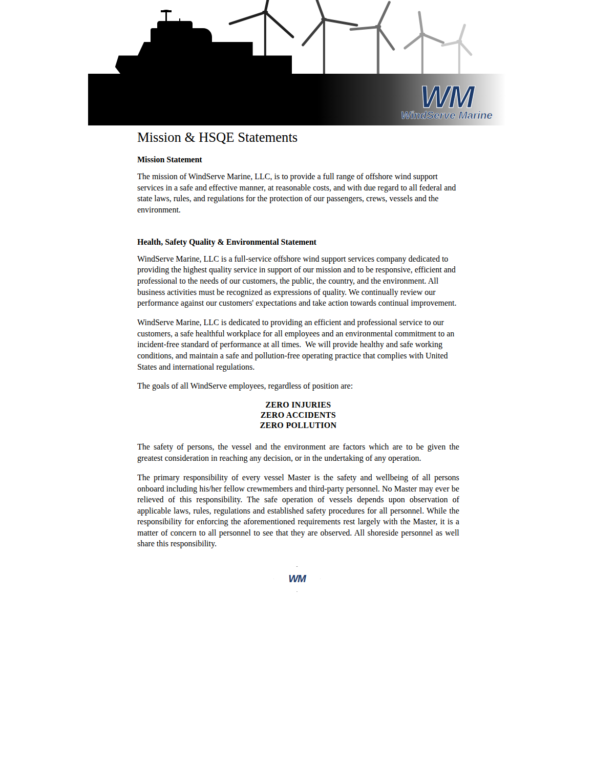WM
WindServe Marine
Mission & HSQE Statements
Mission Statement
The mission of WindServe Marine, LLC, is to provide a full range of offshore wind support services in a safe and effective manner, at reasonable costs, and with due regard to all federal and state laws, rules, and regulations for the protection of our passengers, crews, vessels and the environment.
Health, Safety Quality & Environmental Statement
WindServe Marine, LLC is a full-service offshore wind support services company dedicated to providing the highest quality service in support of our mission and to be responsive, efficient and professional to the needs of our customers, the public, the country, and the environment. All business activities must be recognized as expressions of quality. We continually review our performance against our customers' expectations and take action towards continual improvement.
WindServe Marine, LLC is dedicated to providing an efficient and professional service to our customers, a safe healthful workplace for all employees and an environmental commitment to an incident-free standard of performance at all times. We will provide healthy and safe working conditions, and maintain a safe and pollution-free operating practice that complies with United States and international regulations.
The goals of all WindServe employees, regardless of position are:
ZERO INJURIES
ZERO ACCIDENTS
ZERO POLLUTION
The safety of persons, the vessel and the environment are factors which are to be given the greatest consideration in reaching any decision, or in the undertaking of any operation.
The primary responsibility of every vessel Master is the safety and wellbeing of all persons onboard including his/her fellow crewmembers and third-party personnel. No Master may ever be relieved of this responsibility. The safe operation of vessels depends upon observation of applicable laws, rules, regulations and established safety procedures for all personnel. While the responsibility for enforcing the aforementioned requirements rest largely with the Master, it is a matter of concern to all personnel to see that they are observed. All shoreside personnel as well share this responsibility.
WM